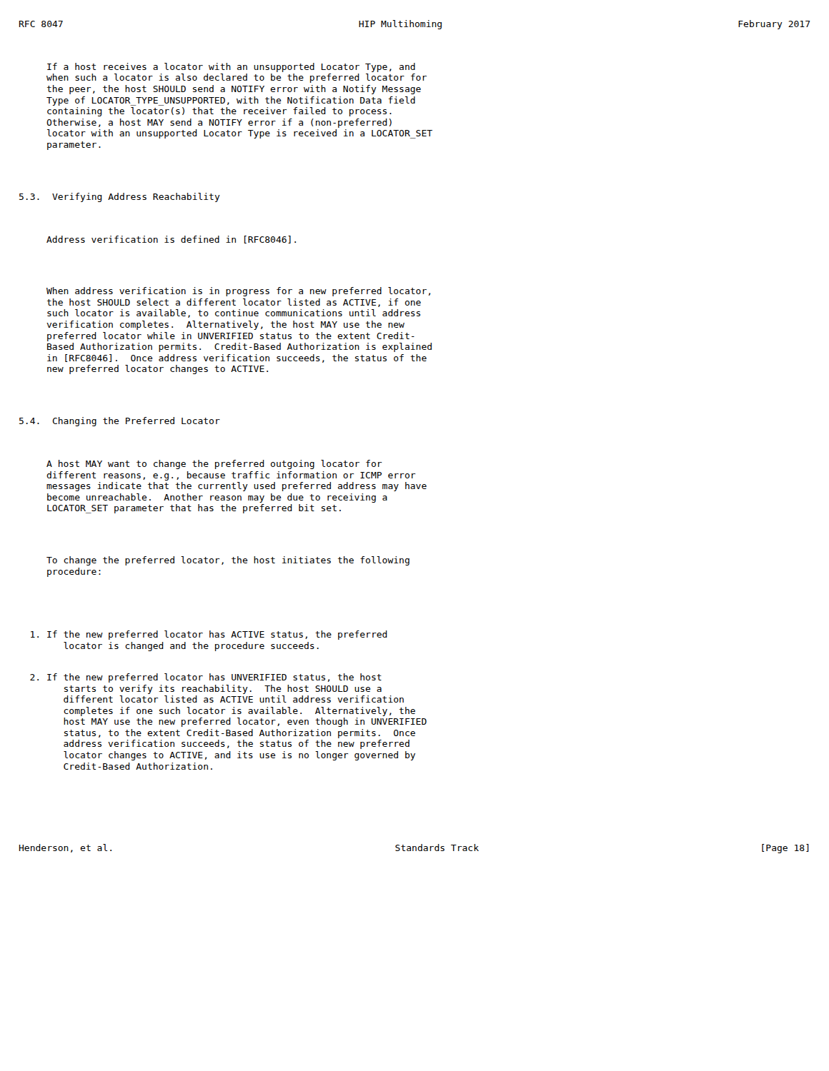RFC 8047 HIP Multihoming February 2017
If a host receives a locator with an unsupported Locator Type, and when such a locator is also declared to be the preferred locator for the peer, the host SHOULD send a NOTIFY error with a Notify Message Type of LOCATOR_TYPE_UNSUPPORTED, with the Notification Data field containing the locator(s) that the receiver failed to process. Otherwise, a host MAY send a NOTIFY error if a (non-preferred) locator with an unsupported Locator Type is received in a LOCATOR_SET parameter.
5.3. Verifying Address Reachability
Address verification is defined in [RFC8046].
When address verification is in progress for a new preferred locator, the host SHOULD select a different locator listed as ACTIVE, if one such locator is available, to continue communications until address verification completes. Alternatively, the host MAY use the new preferred locator while in UNVERIFIED status to the extent Credit- Based Authorization permits. Credit-Based Authorization is explained in [RFC8046]. Once address verification succeeds, the status of the new preferred locator changes to ACTIVE.
5.4. Changing the Preferred Locator
A host MAY want to change the preferred outgoing locator for different reasons, e.g., because traffic information or ICMP error messages indicate that the currently used preferred address may have become unreachable. Another reason may be due to receiving a LOCATOR_SET parameter that has the preferred bit set.
To change the preferred locator, the host initiates the following procedure:
If the new preferred locator has ACTIVE status, the preferred locator is changed and the procedure succeeds.
If the new preferred locator has UNVERIFIED status, the host starts to verify its reachability. The host SHOULD use a different locator listed as ACTIVE until address verification completes if one such locator is available. Alternatively, the host MAY use the new preferred locator, even though in UNVERIFIED status, to the extent Credit-Based Authorization permits. Once address verification succeeds, the status of the new preferred locator changes to ACTIVE, and its use is no longer governed by Credit-Based Authorization.
Henderson, et al. Standards Track[Page 18]